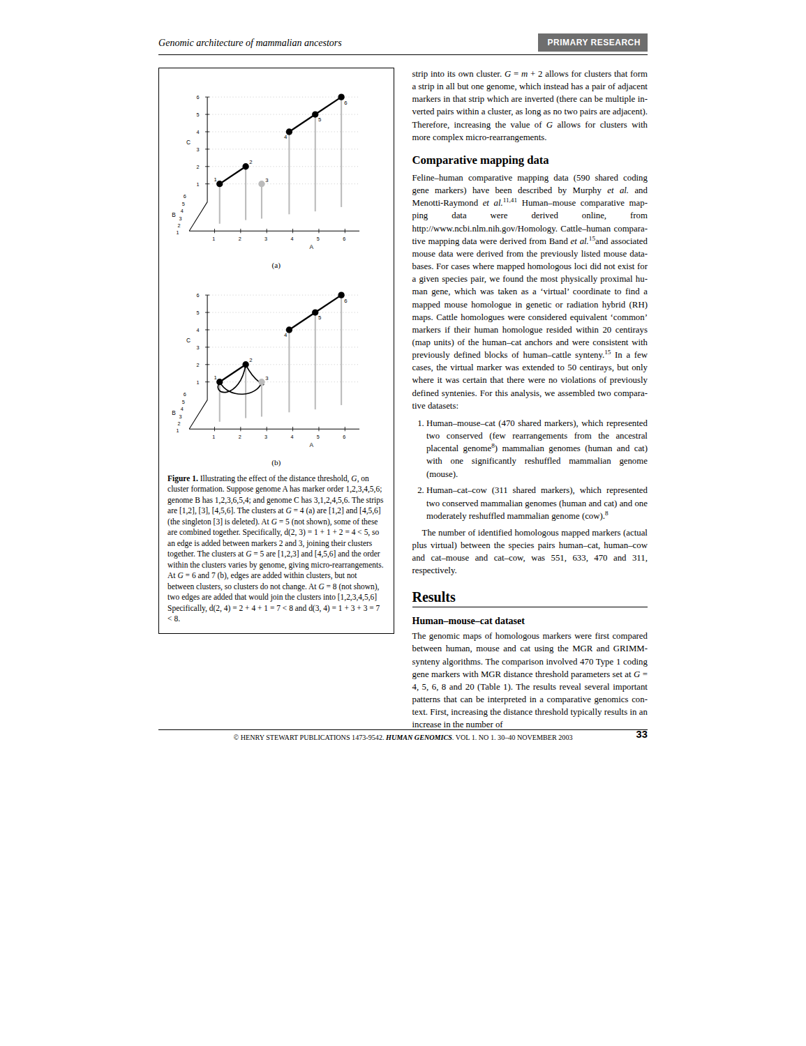Genomic architecture of mammalian ancestors
PRIMARY RESEARCH
6 5 4 3 2 1 C 6 5 4 3 2 1 B 1 2 3 4 5 6 A 1 2 3 4 5 6
(a)
6 5 4 3 2 1 C 6 5 4 3 2 1 B 1 2 3 4 5 6 A 1 2 3 4 5 6
(b)
Figure 1. Illustrating the effect of the distance threshold, G, on cluster formation. Suppose genome A has marker order 1,2,3,4,5,6; genome B has 1,2,3,6,5,4; and genome C has 3,1,2,4,5,6. The strips are [1,2], [3], [4,5,6]. The clusters at G = 4 (a) are [1,2] and [4,5,6] (the singleton [3] is deleted). At G = 5 (not shown), some of these are combined together. Specifically, d(2, 3) = 1 + 1 + 2 = 4 < 5, so an edge is added between markers 2 and 3, joining their clusters together. The clusters at G = 5 are [1,2,3] and [4,5,6] and the order within the clusters varies by genome, giving micro-rearrangements. At G = 6 and 7 (b), edges are added within clusters, but not between clusters, so clusters do not change. At G = 8 (not shown), two edges are added that would join the clusters into [1,2,3,4,5,6] Specifically, d(2, 4) = 2 + 4 + 1 = 7 < 8 and d(3, 4) = 1 + 3 + 3 = 7 < 8.
strip into its own cluster. G = m + 2 allows for clusters that form a strip in all but one genome, which instead has a pair of adjacent markers in that strip which are inverted (there can be multiple inverted pairs within a cluster, as long as no two pairs are adjacent). Therefore, increasing the value of G allows for clusters with more complex micro-rearrangements.
Comparative mapping data
Feline–human comparative mapping data (590 shared coding gene markers) have been described by Murphy et al. and Menotti-Raymond et al.11,41 Human–mouse comparative mapping data were derived online, from http://www.ncbi.nlm.nih.gov/Homology. Cattle–human comparative mapping data were derived from Band et al.15and associated mouse data were derived from the previously listed mouse databases. For cases where mapped homologous loci did not exist for a given species pair, we found the most physically proximal human gene, which was taken as a ‘virtual’ coordinate to find a mapped mouse homologue in genetic or radiation hybrid (RH) maps. Cattle homologues were considered equivalent ‘common’ markers if their human homologue resided within 20 centirays (map units) of the human–cat anchors and were consistent with previously defined blocks of human–cattle synteny.15 In a few cases, the virtual marker was extended to 50 centirays, but only where it was certain that there were no violations of previously defined syntenies. For this analysis, we assembled two comparative datasets:
Human–mouse–cat (470 shared markers), which represented two conserved (few rearrangements from the ancestral placental genome8) mammalian genomes (human and cat) with one significantly reshuffled mammalian genome (mouse).
Human–cat–cow (311 shared markers), which represented two conserved mammalian genomes (human and cat) and one moderately reshuffled mammalian genome (cow).8
The number of identified homologous mapped markers (actual plus virtual) between the species pairs human–cat, human–cow and cat–mouse and cat–cow, was 551, 633, 470 and 311, respectively.
Results
Human–mouse–cat dataset
The genomic maps of homologous markers were first compared between human, mouse and cat using the MGR and GRIMM-synteny algorithms. The comparison involved 470 Type 1 coding gene markers with MGR distance threshold parameters set at G = 4, 5, 6, 8 and 20 (Table 1). The results reveal several important patterns that can be interpreted in a comparative genomics context. First, increasing the distance threshold typically results in an increase in the number of
© HENRY STEWART PUBLICATIONS 1473-9542. HUMAN GENOMICS. VOL 1. NO 1. 30–40 NOVEMBER 2003
33